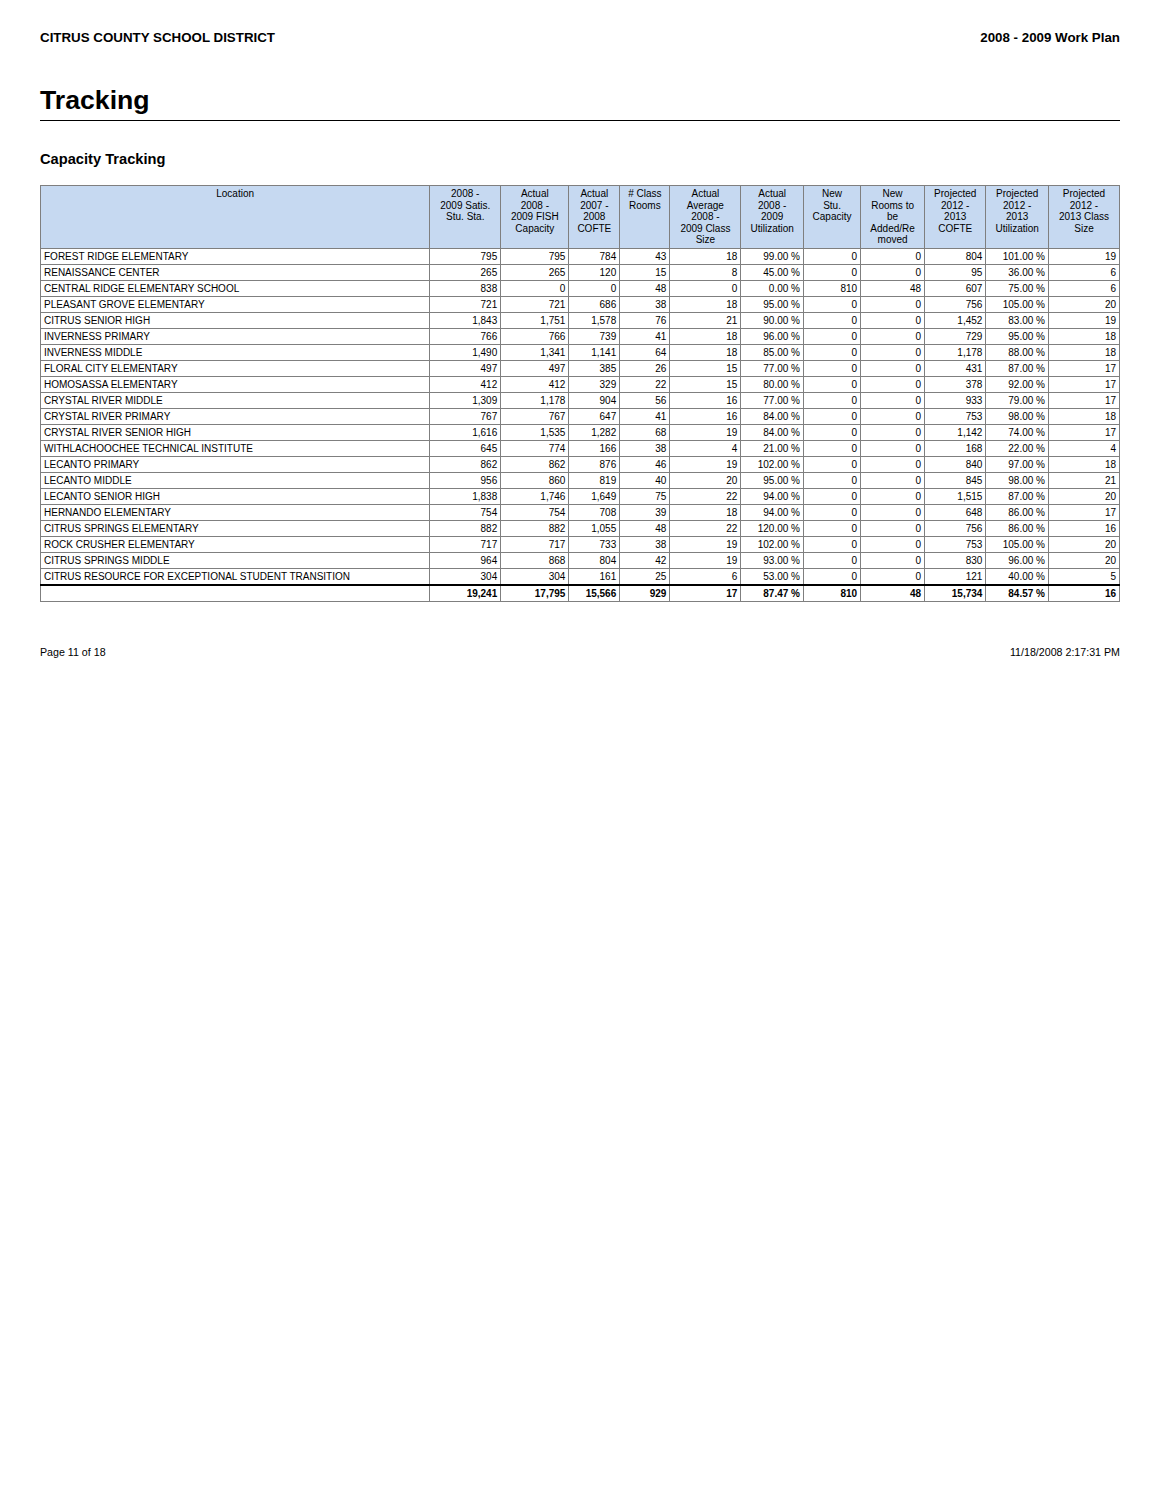CITRUS COUNTY SCHOOL DISTRICT 2008 - 2009 Work Plan
Tracking
Capacity Tracking
| Location | 2008 - 2009 Satis. Stu. Sta. | Actual 2008 - 2009 FISH Capacity | Actual 2007 - 2008 COFTE | # Class Rooms | Actual Average 2008 - 2009 Class Size | Actual 2008 - 2009 Utilization | New Stu. Capacity | New Rooms to be Added/Re moved | Projected 2012 - 2013 COFTE | Projected 2012 - 2013 Utilization | Projected 2012 - 2013 Class Size |
| --- | --- | --- | --- | --- | --- | --- | --- | --- | --- | --- | --- |
| FOREST RIDGE ELEMENTARY | 795 | 795 | 784 | 43 | 18 | 99.00 % | 0 | 0 | 804 | 101.00 % | 19 |
| RENAISSANCE CENTER | 265 | 265 | 120 | 15 | 8 | 45.00 % | 0 | 0 | 95 | 36.00 % | 6 |
| CENTRAL RIDGE ELEMENTARY SCHOOL | 838 | 0 | 0 | 48 | 0 | 0.00 % | 810 | 48 | 607 | 75.00 % | 6 |
| PLEASANT GROVE ELEMENTARY | 721 | 721 | 686 | 38 | 18 | 95.00 % | 0 | 0 | 756 | 105.00 % | 20 |
| CITRUS SENIOR HIGH | 1,843 | 1,751 | 1,578 | 76 | 21 | 90.00 % | 0 | 0 | 1,452 | 83.00 % | 19 |
| INVERNESS PRIMARY | 766 | 766 | 739 | 41 | 18 | 96.00 % | 0 | 0 | 729 | 95.00 % | 18 |
| INVERNESS MIDDLE | 1,490 | 1,341 | 1,141 | 64 | 18 | 85.00 % | 0 | 0 | 1,178 | 88.00 % | 18 |
| FLORAL CITY ELEMENTARY | 497 | 497 | 385 | 26 | 15 | 77.00 % | 0 | 0 | 431 | 87.00 % | 17 |
| HOMOSASSA ELEMENTARY | 412 | 412 | 329 | 22 | 15 | 80.00 % | 0 | 0 | 378 | 92.00 % | 17 |
| CRYSTAL RIVER MIDDLE | 1,309 | 1,178 | 904 | 56 | 16 | 77.00 % | 0 | 0 | 933 | 79.00 % | 17 |
| CRYSTAL RIVER PRIMARY | 767 | 767 | 647 | 41 | 16 | 84.00 % | 0 | 0 | 753 | 98.00 % | 18 |
| CRYSTAL RIVER SENIOR HIGH | 1,616 | 1,535 | 1,282 | 68 | 19 | 84.00 % | 0 | 0 | 1,142 | 74.00 % | 17 |
| WITHLACHOOCHEE TECHNICAL INSTITUTE | 645 | 774 | 166 | 38 | 4 | 21.00 % | 0 | 0 | 168 | 22.00 % | 4 |
| LECANTO PRIMARY | 862 | 862 | 876 | 46 | 19 | 102.00 % | 0 | 0 | 840 | 97.00 % | 18 |
| LECANTO MIDDLE | 956 | 860 | 819 | 40 | 20 | 95.00 % | 0 | 0 | 845 | 98.00 % | 21 |
| LECANTO SENIOR HIGH | 1,838 | 1,746 | 1,649 | 75 | 22 | 94.00 % | 0 | 0 | 1,515 | 87.00 % | 20 |
| HERNANDO ELEMENTARY | 754 | 754 | 708 | 39 | 18 | 94.00 % | 0 | 0 | 648 | 86.00 % | 17 |
| CITRUS SPRINGS ELEMENTARY | 882 | 882 | 1,055 | 48 | 22 | 120.00 % | 0 | 0 | 756 | 86.00 % | 16 |
| ROCK CRUSHER ELEMENTARY | 717 | 717 | 733 | 38 | 19 | 102.00 % | 0 | 0 | 753 | 105.00 % | 20 |
| CITRUS SPRINGS MIDDLE | 964 | 868 | 804 | 42 | 19 | 93.00 % | 0 | 0 | 830 | 96.00 % | 20 |
| CITRUS RESOURCE FOR EXCEPTIONAL STUDENT TRANSITION | 304 | 304 | 161 | 25 | 6 | 53.00 % | 0 | 0 | 121 | 40.00 % | 5 |
| | 19,241 | 17,795 | 15,566 | 929 | 17 | 87.47 % | 810 | 48 | 15,734 | 84.57 % | 16 |
Page 11 of 18 11/18/2008 2:17:31 PM